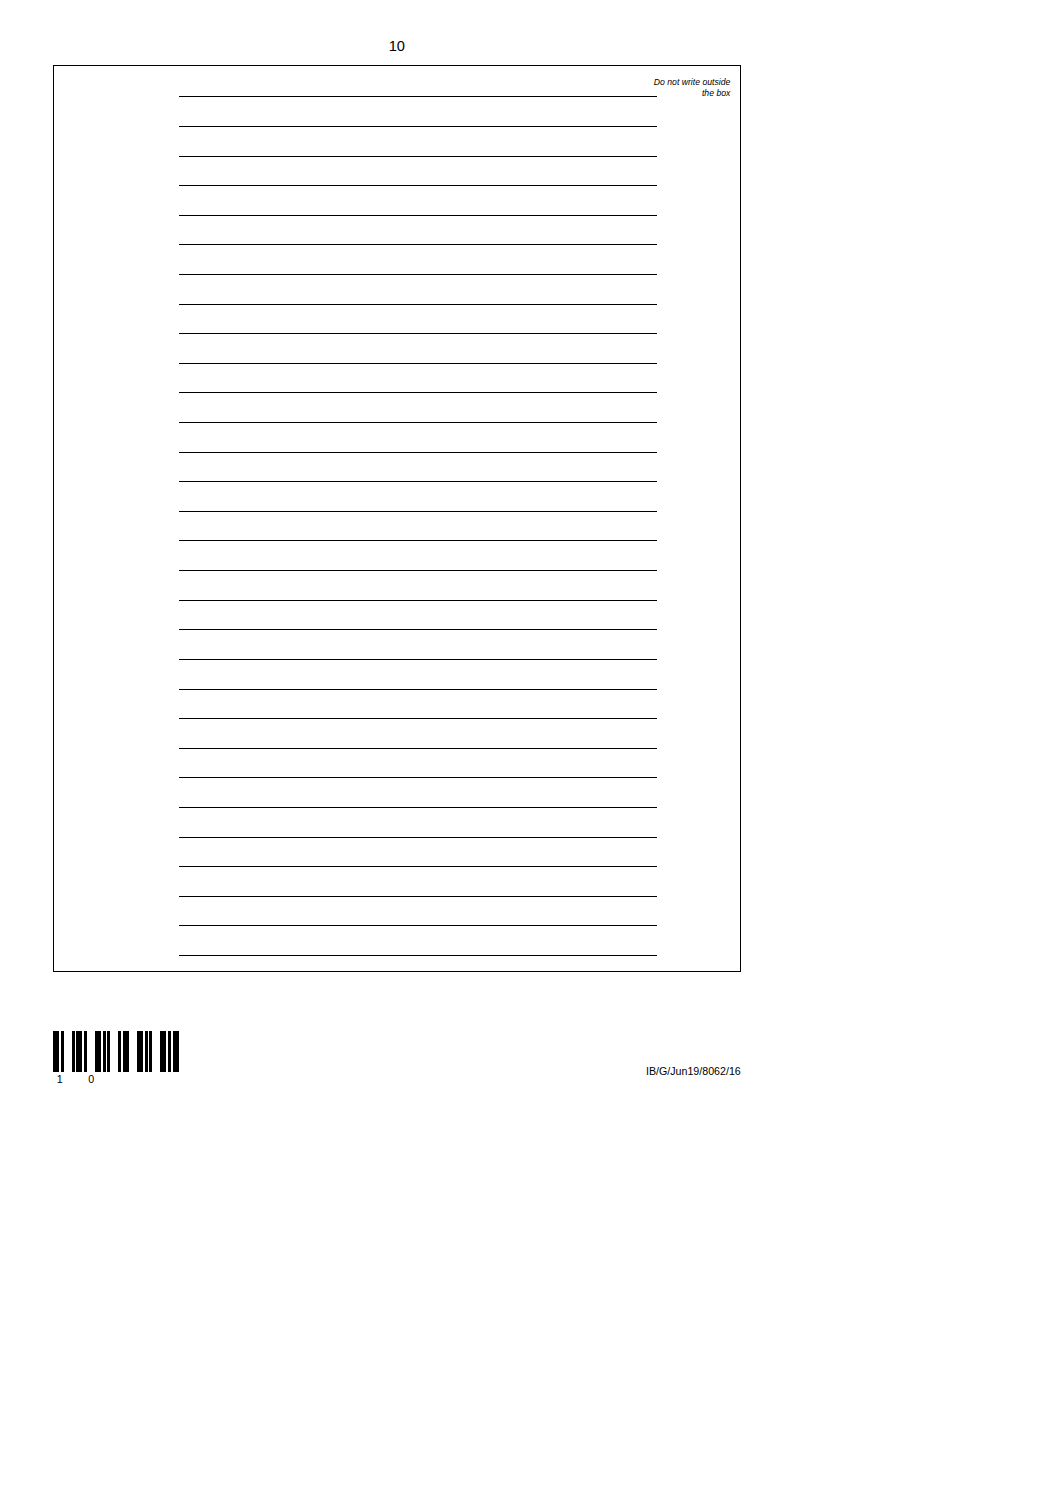10
Do not write outside the box
1 0
IB/G/Jun19/8062/16